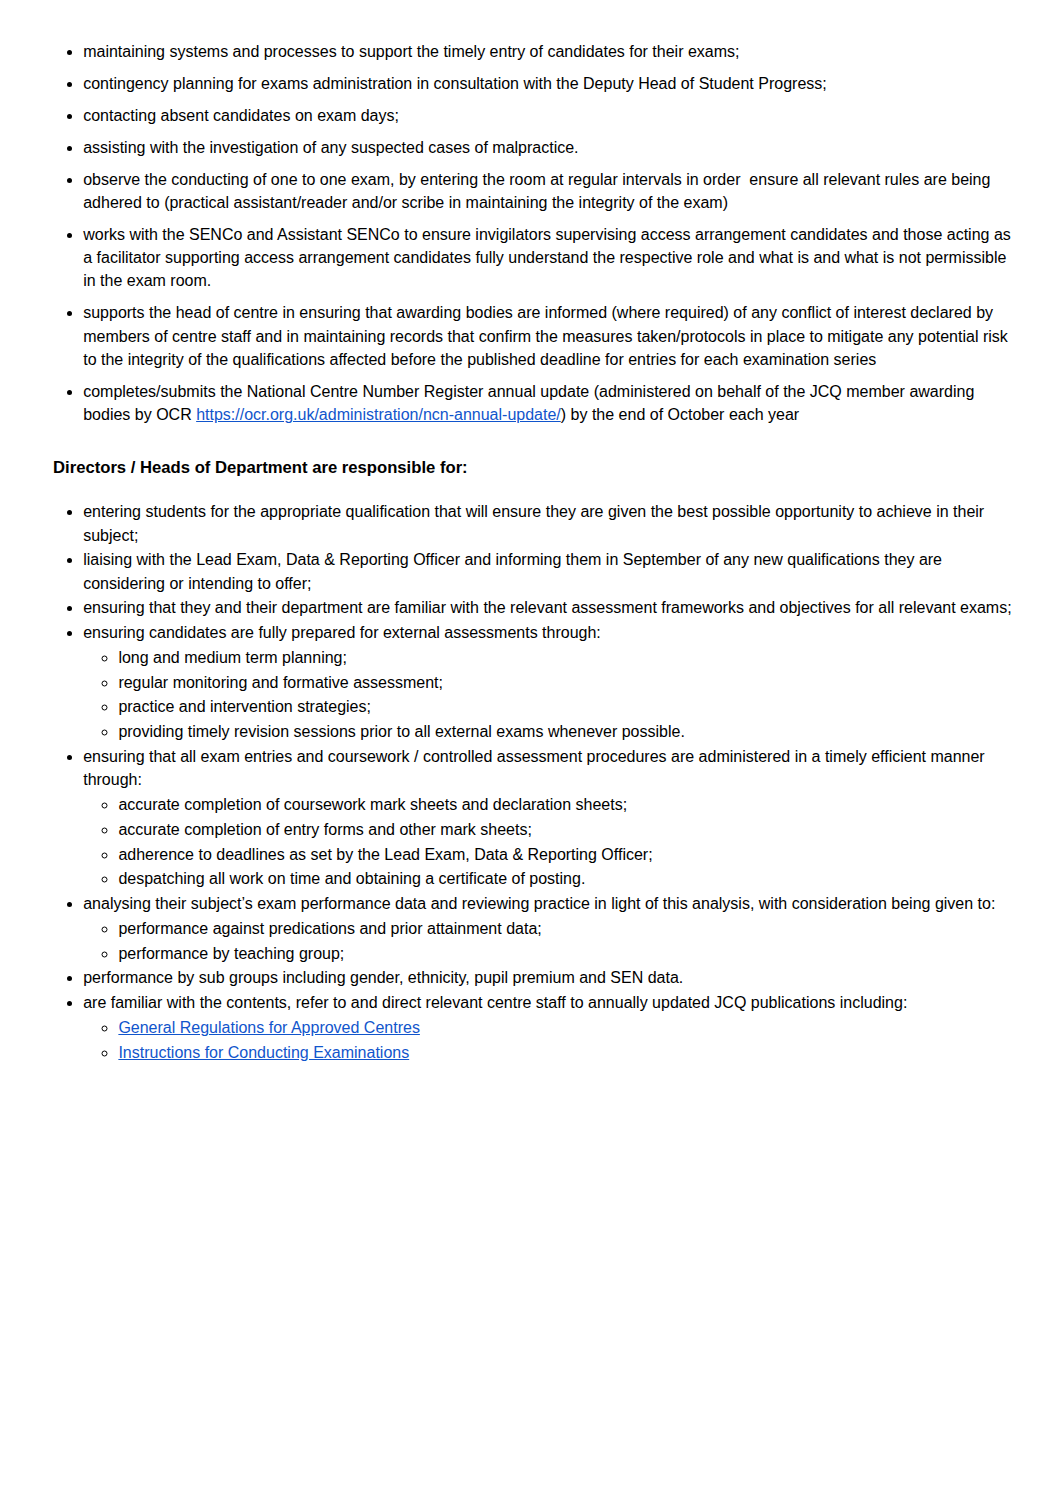maintaining systems and processes to support the timely entry of candidates for their exams;
contingency planning for exams administration in consultation with the Deputy Head of Student Progress;
contacting absent candidates on exam days;
assisting with the investigation of any suspected cases of malpractice.
observe the conducting of one to one exam, by entering the room at regular intervals in order ensure all relevant rules are being adhered to (practical assistant/reader and/or scribe in maintaining the integrity of the exam)
works with the SENCo and Assistant SENCo to ensure invigilators supervising access arrangement candidates and those acting as a facilitator supporting access arrangement candidates fully understand the respective role and what is and what is not permissible in the exam room.
supports the head of centre in ensuring that awarding bodies are informed (where required) of any conflict of interest declared by members of centre staff and in maintaining records that confirm the measures taken/protocols in place to mitigate any potential risk to the integrity of the qualifications affected before the published deadline for entries for each examination series
completes/submits the National Centre Number Register annual update (administered on behalf of the JCQ member awarding bodies by OCR https://ocr.org.uk/administration/ncn-annual-update/) by the end of October each year
Directors / Heads of Department are responsible for:
entering students for the appropriate qualification that will ensure they are given the best possible opportunity to achieve in their subject;
liaising with the Lead Exam, Data & Reporting Officer and informing them in September of any new qualifications they are considering or intending to offer;
ensuring that they and their department are familiar with the relevant assessment frameworks and objectives for all relevant exams;
ensuring candidates are fully prepared for external assessments through:
long and medium term planning;
regular monitoring and formative assessment;
practice and intervention strategies;
providing timely revision sessions prior to all external exams whenever possible.
ensuring that all exam entries and coursework / controlled assessment procedures are administered in a timely efficient manner through:
accurate completion of coursework mark sheets and declaration sheets;
accurate completion of entry forms and other mark sheets;
adherence to deadlines as set by the Lead Exam, Data & Reporting Officer;
despatching all work on time and obtaining a certificate of posting.
analysing their subject’s exam performance data and reviewing practice in light of this analysis, with consideration being given to:
performance against predications and prior attainment data;
performance by teaching group;
performance by sub groups including gender, ethnicity, pupil premium and SEN data.
are familiar with the contents, refer to and direct relevant centre staff to annually updated JCQ publications including:
General Regulations for Approved Centres
Instructions for Conducting Examinations